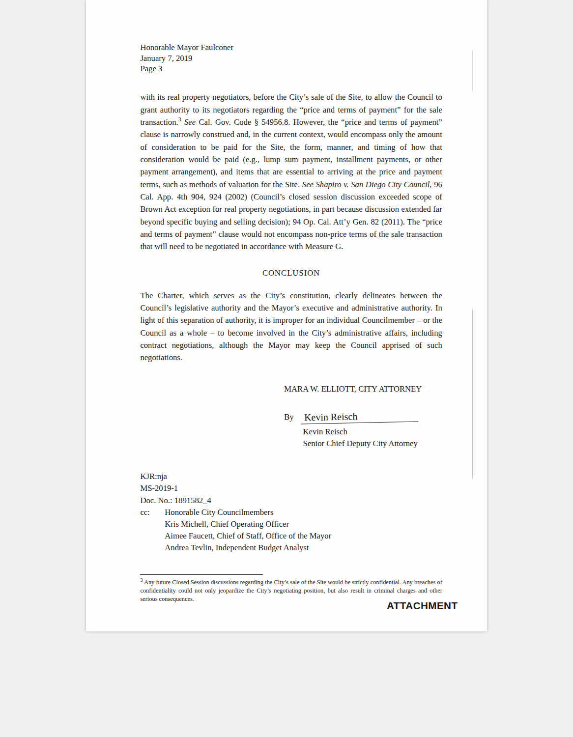Honorable Mayor Faulconer
January 7, 2019
Page 3
with its real property negotiators, before the City’s sale of the Site, to allow the Council to grant authority to its negotiators regarding the “price and terms of payment” for the sale transaction.3 See Cal. Gov. Code § 54956.8. However, the “price and terms of payment” clause is narrowly construed and, in the current context, would encompass only the amount of consideration to be paid for the Site, the form, manner, and timing of how that consideration would be paid (e.g., lump sum payment, installment payments, or other payment arrangement), and items that are essential to arriving at the price and payment terms, such as methods of valuation for the Site. See Shapiro v. San Diego City Council, 96 Cal. App. 4th 904, 924 (2002) (Council’s closed session discussion exceeded scope of Brown Act exception for real property negotiations, in part because discussion extended far beyond specific buying and selling decision); 94 Op. Cal. Att’y Gen. 82 (2011). The “price and terms of payment” clause would not encompass non-price terms of the sale transaction that will need to be negotiated in accordance with Measure G.
CONCLUSION
The Charter, which serves as the City’s constitution, clearly delineates between the Council’s legislative authority and the Mayor’s executive and administrative authority. In light of this separation of authority, it is improper for an individual Councilmember – or the Council as a whole – to become involved in the City’s administrative affairs, including contract negotiations, although the Mayor may keep the Council apprised of such negotiations.
MARA W. ELLIOTT, CITY ATTORNEY
By Kevin Reisch
Kevin Reisch
Senior Chief Deputy City Attorney
KJR:nja
MS-2019-1
Doc. No.: 1891582_4
cc: Honorable City Councilmembers
Kris Michell, Chief Operating Officer
Aimee Faucett, Chief of Staff, Office of the Mayor
Andrea Tevlin, Independent Budget Analyst
3 Any future Closed Session discussions regarding the City’s sale of the Site would be strictly confidential. Any breaches of confidentiality could not only jeopardize the City’s negotiating position, but also result in criminal charges and other serious consequences.
ATTACHMENT